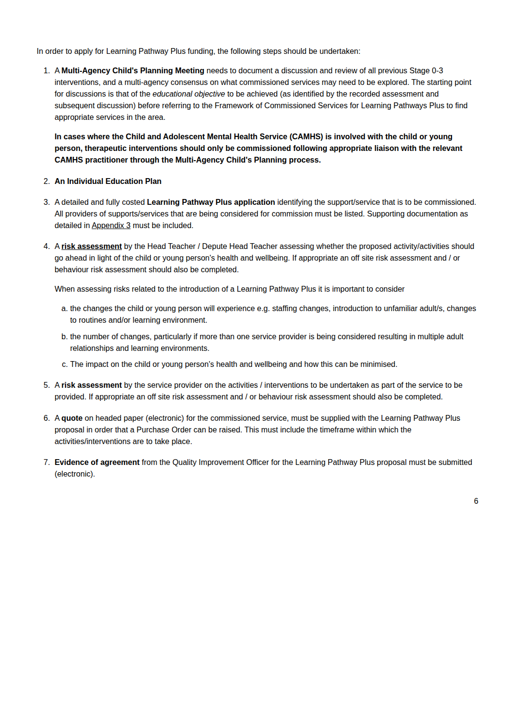In order to apply for Learning Pathway Plus funding, the following steps should be undertaken:
A Multi-Agency Child's Planning Meeting needs to document a discussion and review of all previous Stage 0-3 interventions, and a multi-agency consensus on what commissioned services may need to be explored. The starting point for discussions is that of the educational objective to be achieved (as identified by the recorded assessment and subsequent discussion) before referring to the Framework of Commissioned Services for Learning Pathways Plus to find appropriate services in the area.
In cases where the Child and Adolescent Mental Health Service (CAMHS) is involved with the child or young person, therapeutic interventions should only be commissioned following appropriate liaison with the relevant CAMHS practitioner through the Multi-Agency Child's Planning process.
An Individual Education Plan
A detailed and fully costed Learning Pathway Plus application identifying the support/service that is to be commissioned. All providers of supports/services that are being considered for commission must be listed. Supporting documentation as detailed in Appendix 3 must be included.
A risk assessment by the Head Teacher / Depute Head Teacher assessing whether the proposed activity/activities should go ahead in light of the child or young person's health and wellbeing. If appropriate an off site risk assessment and / or behaviour risk assessment should also be completed.
When assessing risks related to the introduction of a Learning Pathway Plus it is important to consider
the changes the child or young person will experience e.g. staffing changes, introduction to unfamiliar adult/s, changes to routines and/or learning environment.
the number of changes, particularly if more than one service provider is being considered resulting in multiple adult relationships and learning environments.
The impact on the child or young person's health and wellbeing and how this can be minimised.
A risk assessment by the service provider on the activities / interventions to be undertaken as part of the service to be provided. If appropriate an off site risk assessment and / or behaviour risk assessment should also be completed.
A quote on headed paper (electronic) for the commissioned service, must be supplied with the Learning Pathway Plus proposal in order that a Purchase Order can be raised. This must include the timeframe within which the activities/interventions are to take place.
Evidence of agreement from the Quality Improvement Officer for the Learning Pathway Plus proposal must be submitted (electronic).
6